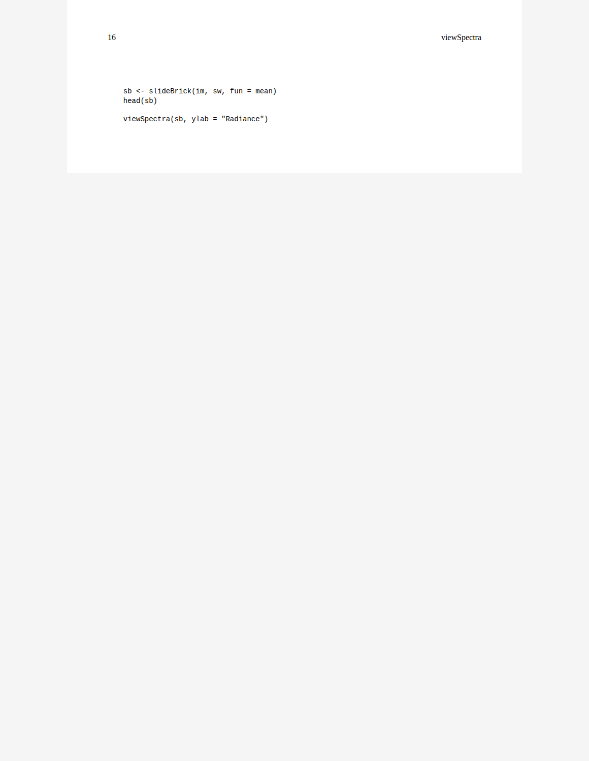16 viewSpectra
sb <- slideBrick(im, sw, fun = mean)
head(sb)
viewSpectra(sb, ylab = "Radiance")